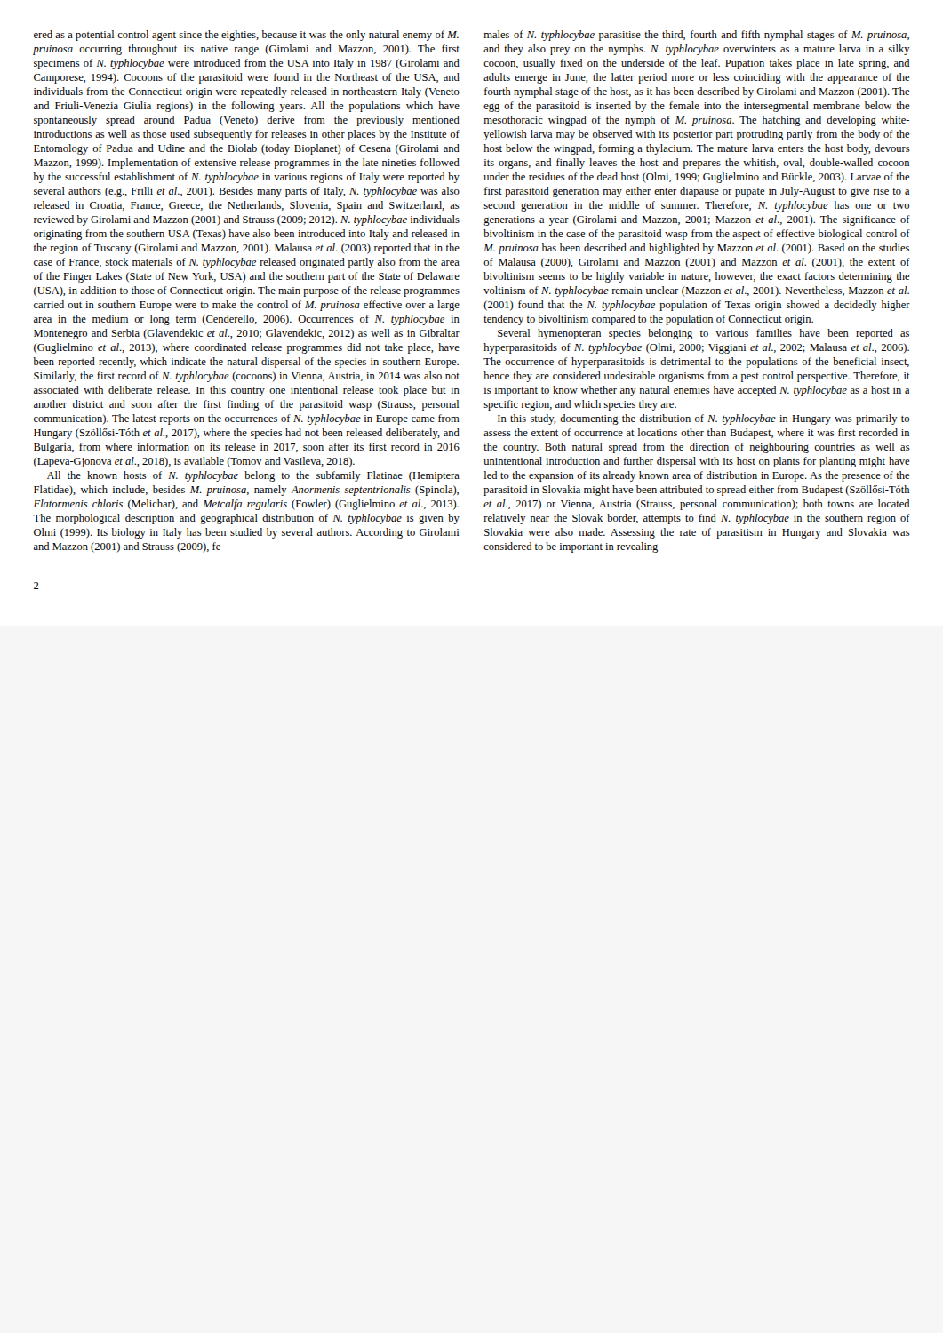ered as a potential control agent since the eighties, because it was the only natural enemy of M. pruinosa occurring throughout its native range (Girolami and Mazzon, 2001). The first specimens of N. typhlocybae were introduced from the USA into Italy in 1987 (Girolami and Camporese, 1994). Cocoons of the parasitoid were found in the Northeast of the USA, and individuals from the Connecticut origin were repeatedly released in northeastern Italy (Veneto and Friuli-Venezia Giulia regions) in the following years. All the populations which have spontaneously spread around Padua (Veneto) derive from the previously mentioned introductions as well as those used subsequently for releases in other places by the Institute of Entomology of Padua and Udine and the Biolab (today Bioplanet) of Cesena (Girolami and Mazzon, 1999). Implementation of extensive release programmes in the late nineties followed by the successful establishment of N. typhlocybae in various regions of Italy were reported by several authors (e.g., Frilli et al., 2001). Besides many parts of Italy, N. typhlocybae was also released in Croatia, France, Greece, the Netherlands, Slovenia, Spain and Switzerland, as reviewed by Girolami and Mazzon (2001) and Strauss (2009; 2012). N. typhlocybae individuals originating from the southern USA (Texas) have also been introduced into Italy and released in the region of Tuscany (Girolami and Mazzon, 2001). Malausa et al. (2003) reported that in the case of France, stock materials of N. typhlocybae released originated partly also from the area of the Finger Lakes (State of New York, USA) and the southern part of the State of Delaware (USA), in addition to those of Connecticut origin. The main purpose of the release programmes carried out in southern Europe were to make the control of M. pruinosa effective over a large area in the medium or long term (Cenderello, 2006). Occurrences of N. typhlocybae in Montenegro and Serbia (Glavendekic et al., 2010; Glavendekic, 2012) as well as in Gibraltar (Guglielmino et al., 2013), where coordinated release programmes did not take place, have been reported recently, which indicate the natural dispersal of the species in southern Europe. Similarly, the first record of N. typhlocybae (cocoons) in Vienna, Austria, in 2014 was also not associated with deliberate release. In this country one intentional release took place but in another district and soon after the first finding of the parasitoid wasp (Strauss, personal communication). The latest reports on the occurrences of N. typhlocybae in Europe came from Hungary (Szöllősi-Tóth et al., 2017), where the species had not been released deliberately, and Bulgaria, from where information on its release in 2017, soon after its first record in 2016 (Lapeva-Gjonova et al., 2018), is available (Tomov and Vasileva, 2018).
All the known hosts of N. typhlocybae belong to the subfamily Flatinae (Hemiptera Flatidae), which include, besides M. pruinosa, namely Anormenis septentrionalis (Spinola), Flatormenis chloris (Melichar), and Metcalfa regularis (Fowler) (Guglielmino et al., 2013). The morphological description and geographical distribution of N. typhlocybae is given by Olmi (1999). Its biology in Italy has been studied by several authors. According to Girolami and Mazzon (2001) and Strauss (2009), fe-
males of N. typhlocybae parasitise the third, fourth and fifth nymphal stages of M. pruinosa, and they also prey on the nymphs. N. typhlocybae overwinters as a mature larva in a silky cocoon, usually fixed on the underside of the leaf. Pupation takes place in late spring, and adults emerge in June, the latter period more or less coinciding with the appearance of the fourth nymphal stage of the host, as it has been described by Girolami and Mazzon (2001). The egg of the parasitoid is inserted by the female into the intersegmental membrane below the mesothoracic wingpad of the nymph of M. pruinosa. The hatching and developing white-yellowish larva may be observed with its posterior part protruding partly from the body of the host below the wingpad, forming a thylacium. The mature larva enters the host body, devours its organs, and finally leaves the host and prepares the whitish, oval, double-walled cocoon under the residues of the dead host (Olmi, 1999; Guglielmino and Bückle, 2003). Larvae of the first parasitoid generation may either enter diapause or pupate in July-August to give rise to a second generation in the middle of summer. Therefore, N. typhlocybae has one or two generations a year (Girolami and Mazzon, 2001; Mazzon et al., 2001). The significance of bivoltinism in the case of the parasitoid wasp from the aspect of effective biological control of M. pruinosa has been described and highlighted by Mazzon et al. (2001). Based on the studies of Malausa (2000), Girolami and Mazzon (2001) and Mazzon et al. (2001), the extent of bivoltinism seems to be highly variable in nature, however, the exact factors determining the voltinism of N. typhlocybae remain unclear (Mazzon et al., 2001). Nevertheless, Mazzon et al. (2001) found that the N. typhlocybae population of Texas origin showed a decidedly higher tendency to bivoltinism compared to the population of Connecticut origin.
Several hymenopteran species belonging to various families have been reported as hyperparasitoids of N. typhlocybae (Olmi, 2000; Viggiani et al., 2002; Malausa et al., 2006). The occurrence of hyperparasitoids is detrimental to the populations of the beneficial insect, hence they are considered undesirable organisms from a pest control perspective. Therefore, it is important to know whether any natural enemies have accepted N. typhlocybae as a host in a specific region, and which species they are.
In this study, documenting the distribution of N. typhlocybae in Hungary was primarily to assess the extent of occurrence at locations other than Budapest, where it was first recorded in the country. Both natural spread from the direction of neighbouring countries as well as unintentional introduction and further dispersal with its host on plants for planting might have led to the expansion of its already known area of distribution in Europe. As the presence of the parasitoid in Slovakia might have been attributed to spread either from Budapest (Szöllősi-Tóth et al., 2017) or Vienna, Austria (Strauss, personal communication); both towns are located relatively near the Slovak border, attempts to find N. typhlocybae in the southern region of Slovakia were also made. Assessing the rate of parasitism in Hungary and Slovakia was considered to be important in revealing
2